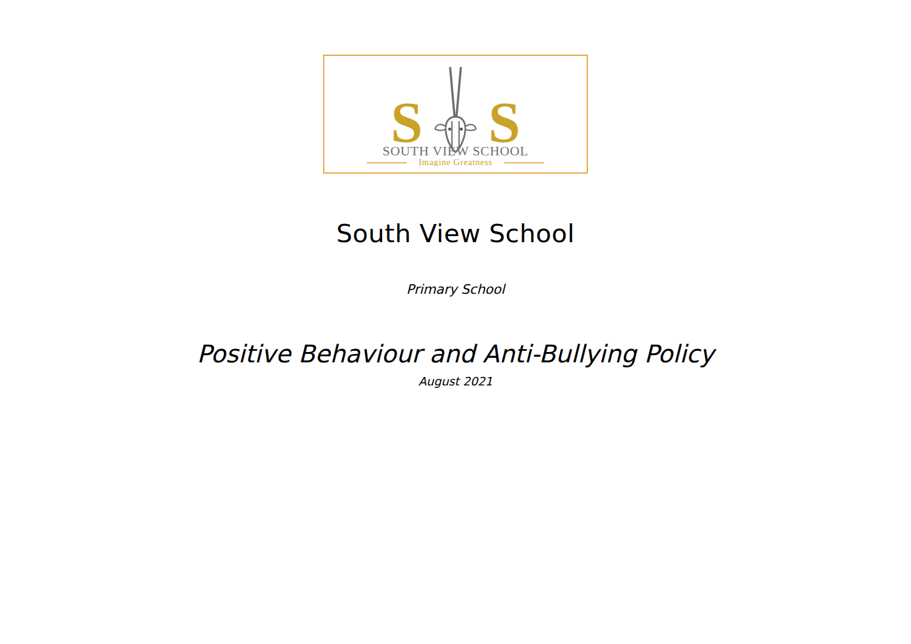South View School logo S S SOUTH VIEW SCHOOL Imagine Greatness
South View School
Primary School
Positive Behaviour and Anti-Bullying Policy
August 2021